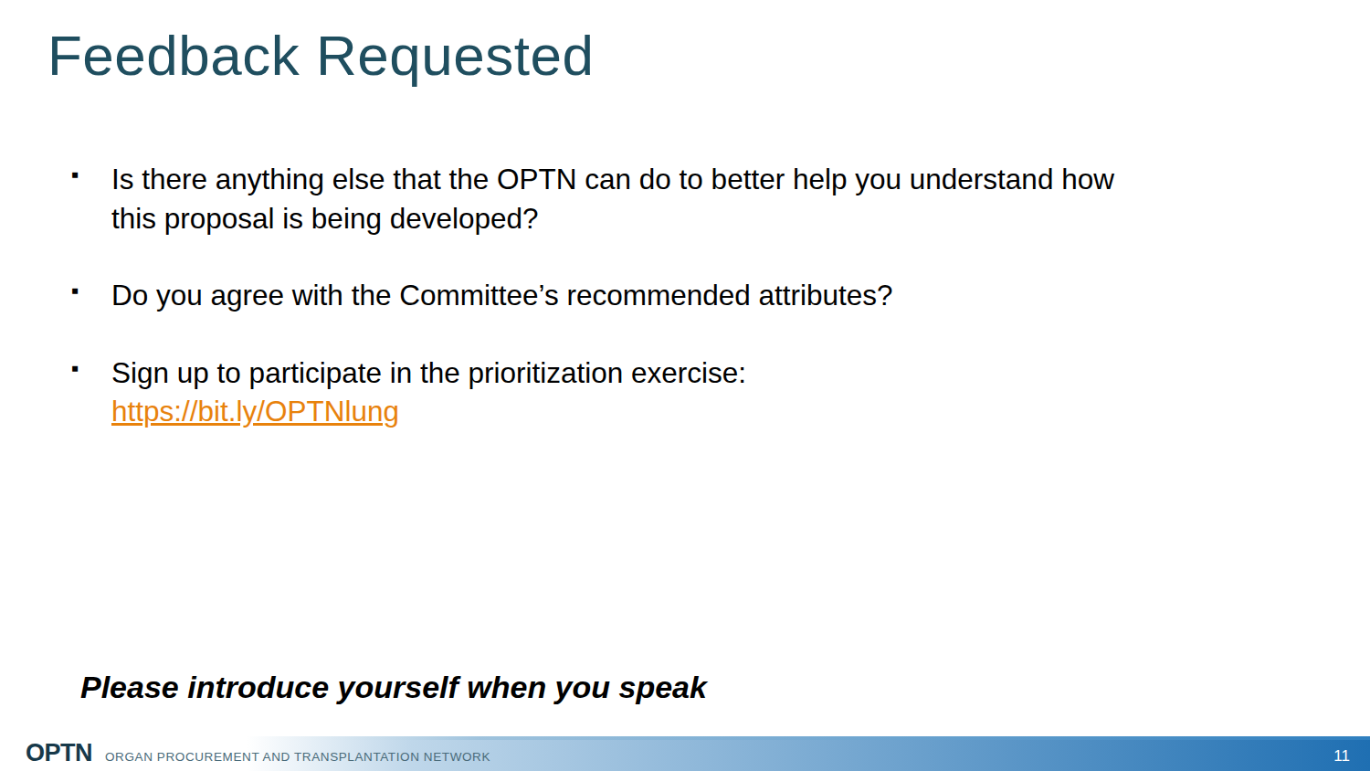Feedback Requested
Is there anything else that the OPTN can do to better help you understand how this proposal is being developed?
Do you agree with the Committee’s recommended attributes?
Sign up to participate in the prioritization exercise:
https://bit.ly/OPTNlung
Please introduce yourself when you speak
OPTN Organ Procurement and Transplantation Network
11